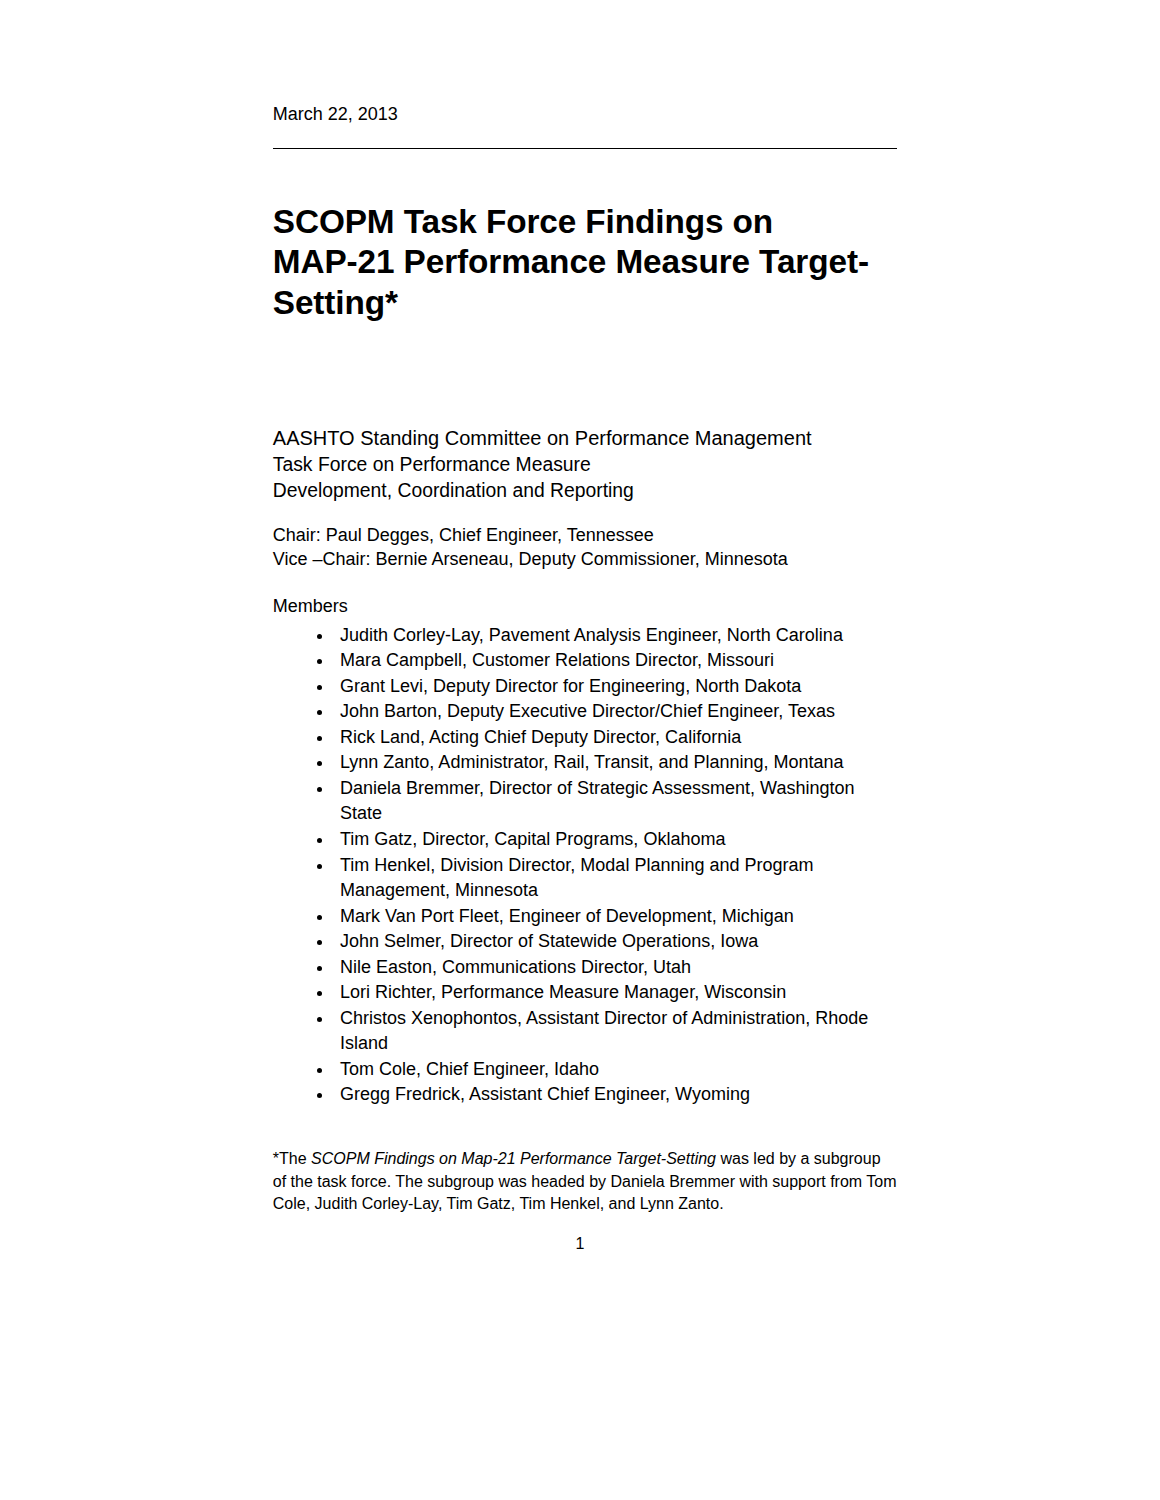March 22, 2013
SCOPM Task Force Findings on
MAP-21 Performance Measure Target-Setting*
AASHTO Standing Committee on Performance Management
Task Force on Performance Measure
Development, Coordination and Reporting
Chair: Paul Degges, Chief Engineer, Tennessee
Vice –Chair: Bernie Arseneau, Deputy Commissioner, Minnesota
Members
Judith Corley-Lay, Pavement Analysis Engineer, North Carolina
Mara Campbell, Customer Relations Director, Missouri
Grant Levi, Deputy Director for Engineering, North Dakota
John Barton, Deputy Executive Director/Chief Engineer, Texas
Rick Land, Acting Chief Deputy Director, California
Lynn Zanto, Administrator, Rail, Transit, and Planning, Montana
Daniela Bremmer, Director of Strategic Assessment, Washington State
Tim Gatz, Director, Capital Programs, Oklahoma
Tim Henkel, Division Director, Modal Planning and Program Management, Minnesota
Mark Van Port Fleet, Engineer of Development, Michigan
John Selmer, Director of Statewide Operations, Iowa
Nile Easton, Communications Director, Utah
Lori Richter, Performance Measure Manager, Wisconsin
Christos Xenophontos, Assistant Director of Administration, Rhode Island
Tom Cole, Chief Engineer, Idaho
Gregg Fredrick, Assistant Chief Engineer, Wyoming
*The SCOPM Findings on Map-21 Performance Target-Setting was led by a subgroup of the task force. The subgroup was headed by Daniela Bremmer with support from Tom Cole, Judith Corley-Lay, Tim Gatz, Tim Henkel, and Lynn Zanto.
1